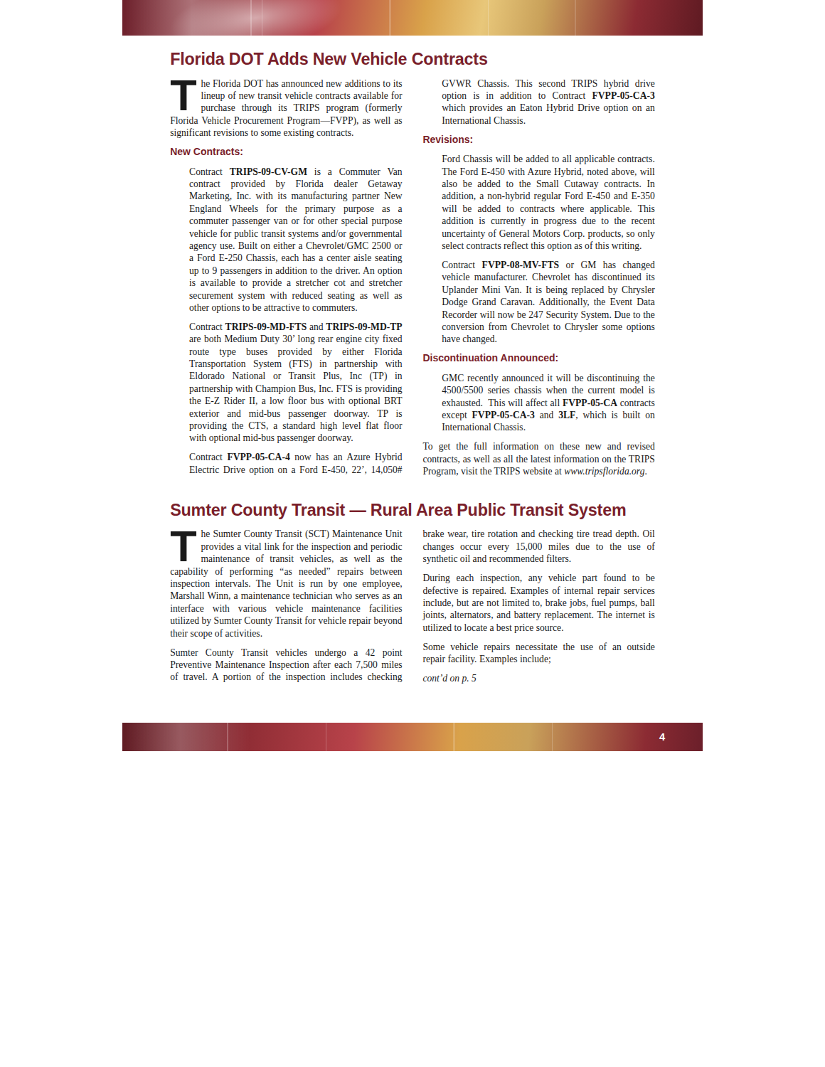Florida DOT Adds New Vehicle Contracts
The Florida DOT has announced new additions to its lineup of new transit vehicle contracts available for purchase through its TRIPS program (formerly Florida Vehicle Procurement Program—FVPP), as well as significant revisions to some existing contracts.
New Contracts:
Contract TRIPS-09-CV-GM is a Commuter Van contract provided by Florida dealer Getaway Marketing, Inc. with its manufacturing partner New England Wheels for the primary purpose as a commuter passenger van or for other special purpose vehicle for public transit systems and/or governmental agency use. Built on either a Chevrolet/GMC 2500 or a Ford E-250 Chassis, each has a center aisle seating up to 9 passengers in addition to the driver. An option is available to provide a stretcher cot and stretcher securement system with reduced seating as well as other options to be attractive to commuters.
Contract TRIPS-09-MD-FTS and TRIPS-09-MD-TP are both Medium Duty 30’ long rear engine city fixed route type buses provided by either Florida Transportation System (FTS) in partnership with Eldorado National or Transit Plus, Inc (TP) in partnership with Champion Bus, Inc. FTS is providing the E-Z Rider II, a low floor bus with optional BRT exterior and mid-bus passenger doorway. TP is providing the CTS, a standard high level flat floor with optional mid-bus passenger doorway.
Contract FVPP-05-CA-4 now has an Azure Hybrid Electric Drive option on a Ford E-450, 22’, 14,050# GVWR Chassis. This second TRIPS hybrid drive option is in addition to Contract FVPP-05-CA-3 which provides an Eaton Hybrid Drive option on an International Chassis.
Revisions:
Ford Chassis will be added to all applicable contracts. The Ford E-450 with Azure Hybrid, noted above, will also be added to the Small Cutaway contracts. In addition, a non-hybrid regular Ford E-450 and E-350 will be added to contracts where applicable. This addition is currently in progress due to the recent uncertainty of General Motors Corp. products, so only select contracts reflect this option as of this writing.
Contract FVPP-08-MV-FTS or GM has changed vehicle manufacturer. Chevrolet has discontinued its Uplander Mini Van. It is being replaced by Chrysler Dodge Grand Caravan. Additionally, the Event Data Recorder will now be 247 Security System. Due to the conversion from Chevrolet to Chrysler some options have changed.
Discontinuation Announced:
GMC recently announced it will be discontinuing the 4500/5500 series chassis when the current model is exhausted. This will affect all FVPP-05-CA contracts except FVPP-05-CA-3 and 3LF, which is built on International Chassis.
To get the full information on these new and revised contracts, as well as all the latest information on the TRIPS Program, visit the TRIPS website at www.tripsflorida.org.
Sumter County Transit — Rural Area Public Transit System
The Sumter County Transit (SCT) Maintenance Unit provides a vital link for the inspection and periodic maintenance of transit vehicles, as well as the capability of performing “as needed” repairs between inspection intervals. The Unit is run by one employee, Marshall Winn, a maintenance technician who serves as an interface with various vehicle maintenance facilities utilized by Sumter County Transit for vehicle repair beyond their scope of activities.
Sumter County Transit vehicles undergo a 42 point Preventive Maintenance Inspection after each 7,500 miles of travel. A portion of the inspection includes checking brake wear, tire rotation and checking tire tread depth. Oil changes occur every 15,000 miles due to the use of synthetic oil and recommended filters.
During each inspection, any vehicle part found to be defective is repaired. Examples of internal repair services include, but are not limited to, brake jobs, fuel pumps, ball joints, alternators, and battery replacement. The internet is utilized to locate a best price source.
Some vehicle repairs necessitate the use of an outside repair facility. Examples include;
cont’d on p. 5
4